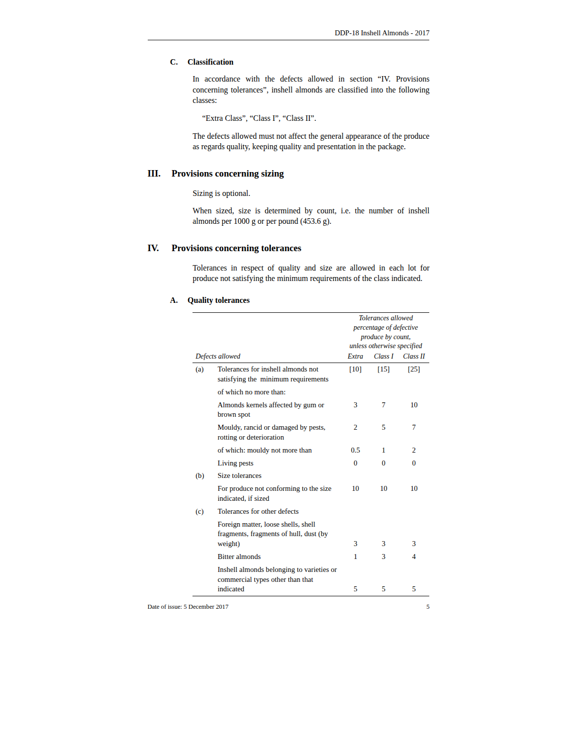DDP-18 Inshell Almonds - 2017
C. Classification
In accordance with the defects allowed in section “IV. Provisions concerning tolerances”, inshell almonds are classified into the following classes:
“Extra Class”, “Class I”, “Class II”.
The defects allowed must not affect the general appearance of the produce as regards quality, keeping quality and presentation in the package.
III. Provisions concerning sizing
Sizing is optional.
When sized, size is determined by count, i.e. the number of inshell almonds per 1000 g or per pound (453.6 g).
IV. Provisions concerning tolerances
Tolerances in respect of quality and size are allowed in each lot for produce not satisfying the minimum requirements of the class indicated.
A. Quality tolerances
| | Tolerances allowed percentage of defective produce by count, unless otherwise specified |
| --- | --- |
| Defects allowed | Extra | Class I | Class II |
| (a) | Tolerances for inshell almonds not satisfying the minimum requirements | [10] | [15] | [25] |
| | of which no more than: | | | |
| | Almonds kernels affected by gum or brown spot | 3 | 7 | 10 |
| | Mouldy, rancid or damaged by pests, rotting or deterioration | 2 | 5 | 7 |
| | of which: mouldy not more than | 0.5 | 1 | 2 |
| | Living pests | 0 | 0 | 0 |
| (b) | Size tolerances | | | |
| | For produce not conforming to the size indicated, if sized | 10 | 10 | 10 |
| (c) | Tolerances for other defects | | | |
| | Foreign matter, loose shells, shell fragments, fragments of hull, dust (by weight) | 3 | 3 | 3 |
| | Bitter almonds | 1 | 3 | 4 |
| | Inshell almonds belonging to varieties or commercial types other than that indicated | 5 | 5 | 5 |
Date of issue: 5 December 2017
5